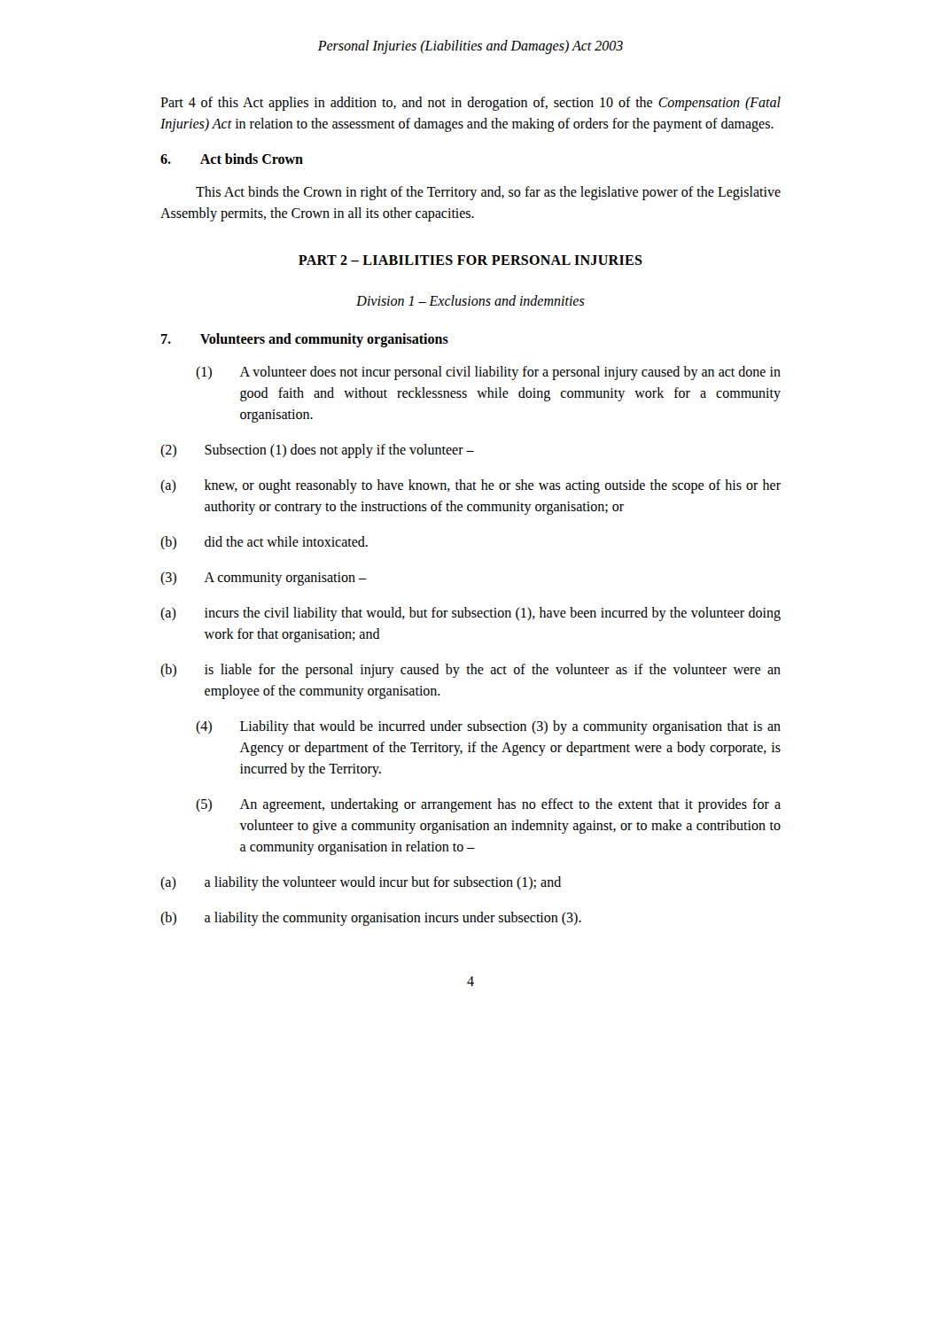Personal Injuries (Liabilities and Damages) Act 2003
Part 4 of this Act applies in addition to, and not in derogation of, section 10 of the Compensation (Fatal Injuries) Act in relation to the assessment of damages and the making of orders for the payment of damages.
6. Act binds Crown
This Act binds the Crown in right of the Territory and, so far as the legislative power of the Legislative Assembly permits, the Crown in all its other capacities.
PART 2 – LIABILITIES FOR PERSONAL INJURIES
Division 1 – Exclusions and indemnities
7. Volunteers and community organisations
(1) A volunteer does not incur personal civil liability for a personal injury caused by an act done in good faith and without recklessness while doing community work for a community organisation.
(2) Subsection (1) does not apply if the volunteer –
(a) knew, or ought reasonably to have known, that he or she was acting outside the scope of his or her authority or contrary to the instructions of the community organisation; or
(b) did the act while intoxicated.
(3) A community organisation –
(a) incurs the civil liability that would, but for subsection (1), have been incurred by the volunteer doing work for that organisation; and
(b) is liable for the personal injury caused by the act of the volunteer as if the volunteer were an employee of the community organisation.
(4) Liability that would be incurred under subsection (3) by a community organisation that is an Agency or department of the Territory, if the Agency or department were a body corporate, is incurred by the Territory.
(5) An agreement, undertaking or arrangement has no effect to the extent that it provides for a volunteer to give a community organisation an indemnity against, or to make a contribution to a community organisation in relation to –
(a) a liability the volunteer would incur but for subsection (1); and
(b) a liability the community organisation incurs under subsection (3).
4